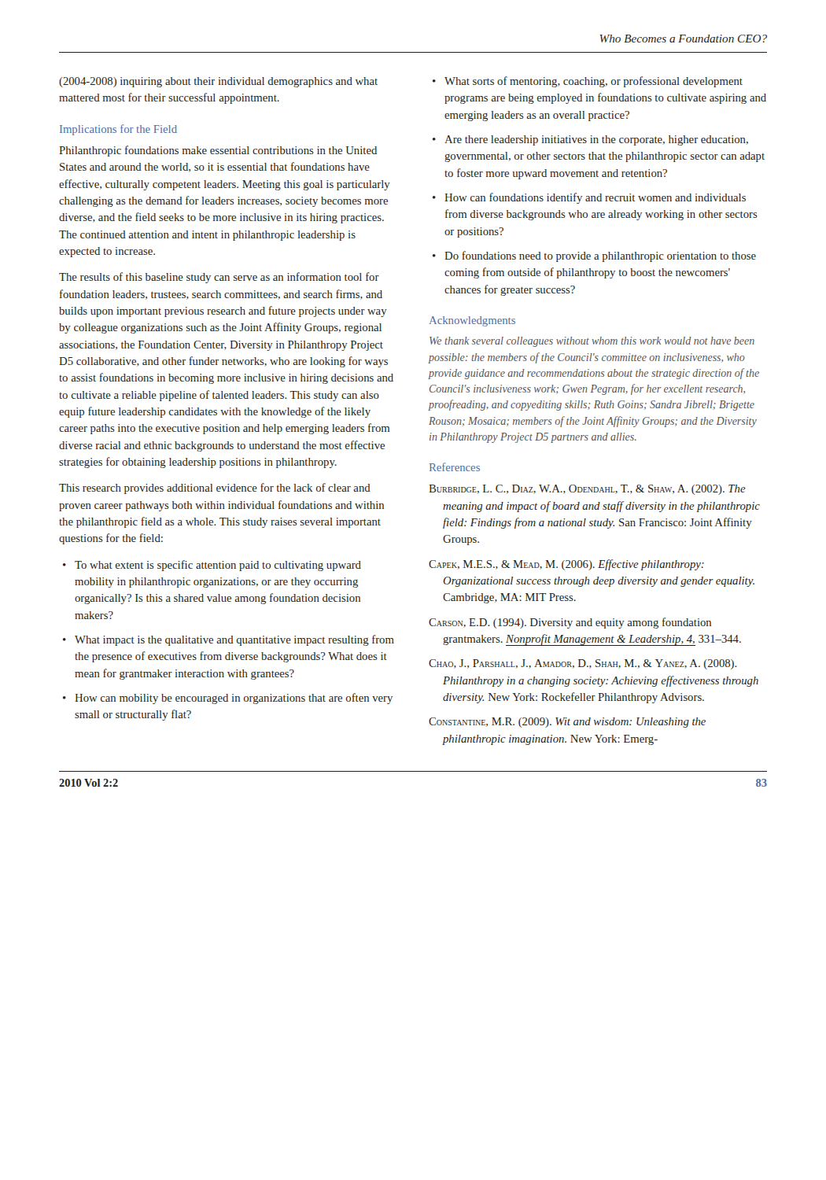Who Becomes a Foundation CEO?
(2004-2008) inquiring about their individual demographics and what mattered most for their successful appointment.
Implications for the Field
Philanthropic foundations make essential contributions in the United States and around the world, so it is essential that foundations have effective, culturally competent leaders. Meeting this goal is particularly challenging as the demand for leaders increases, society becomes more diverse, and the field seeks to be more inclusive in its hiring practices. The continued attention and intent in philanthropic leadership is expected to increase.
The results of this baseline study can serve as an information tool for foundation leaders, trustees, search committees, and search firms, and builds upon important previous research and future projects under way by colleague organizations such as the Joint Affinity Groups, regional associations, the Foundation Center, Diversity in Philanthropy Project D5 collaborative, and other funder networks, who are looking for ways to assist foundations in becoming more inclusive in hiring decisions and to cultivate a reliable pipeline of talented leaders. This study can also equip future leadership candidates with the knowledge of the likely career paths into the executive position and help emerging leaders from diverse racial and ethnic backgrounds to understand the most effective strategies for obtaining leadership positions in philanthropy.
This research provides additional evidence for the lack of clear and proven career pathways both within individual foundations and within the philanthropic field as a whole. This study raises several important questions for the field:
To what extent is specific attention paid to cultivating upward mobility in philanthropic organizations, or are they occurring organically? Is this a shared value among foundation decision makers?
What impact is the qualitative and quantitative impact resulting from the presence of executives from diverse backgrounds? What does it mean for grantmaker interaction with grantees?
How can mobility be encouraged in organizations that are often very small or structurally flat?
What sorts of mentoring, coaching, or professional development programs are being employed in foundations to cultivate aspiring and emerging leaders as an overall practice?
Are there leadership initiatives in the corporate, higher education, governmental, or other sectors that the philanthropic sector can adapt to foster more upward movement and retention?
How can foundations identify and recruit women and individuals from diverse backgrounds who are already working in other sectors or positions?
Do foundations need to provide a philanthropic orientation to those coming from outside of philanthropy to boost the newcomers' chances for greater success?
Acknowledgments
We thank several colleagues without whom this work would not have been possible: the members of the Council's committee on inclusiveness, who provide guidance and recommendations about the strategic direction of the Council's inclusiveness work; Gwen Pegram, for her excellent research, proofreading, and copyediting skills; Ruth Goins; Sandra Jibrell; Brigette Rouson; Mosaica; members of the Joint Affinity Groups; and the Diversity in Philanthropy Project D5 partners and allies.
References
Burbridge, L. C., Diaz, W.A., Odendahl, T., & Shaw, A. (2002). The meaning and impact of board and staff diversity in the philanthropic field: Findings from a national study. San Francisco: Joint Affinity Groups.
Capek, M.E.S., & Mead, M. (2006). Effective philanthropy: Organizational success through deep diversity and gender equality. Cambridge, MA: MIT Press.
Carson, E.D. (1994). Diversity and equity among foundation grantmakers. Nonprofit Management & Leadership, 4, 331–344.
Chao, J., Parshall, J., Amador, D., Shah, M., & Yanez, A. (2008). Philanthropy in a changing society: Achieving effectiveness through diversity. New York: Rockefeller Philanthropy Advisors.
Constantine, M.R. (2009). Wit and wisdom: Unleashing the philanthropic imagination. New York: Emerg-
2010 Vol 2:2 83